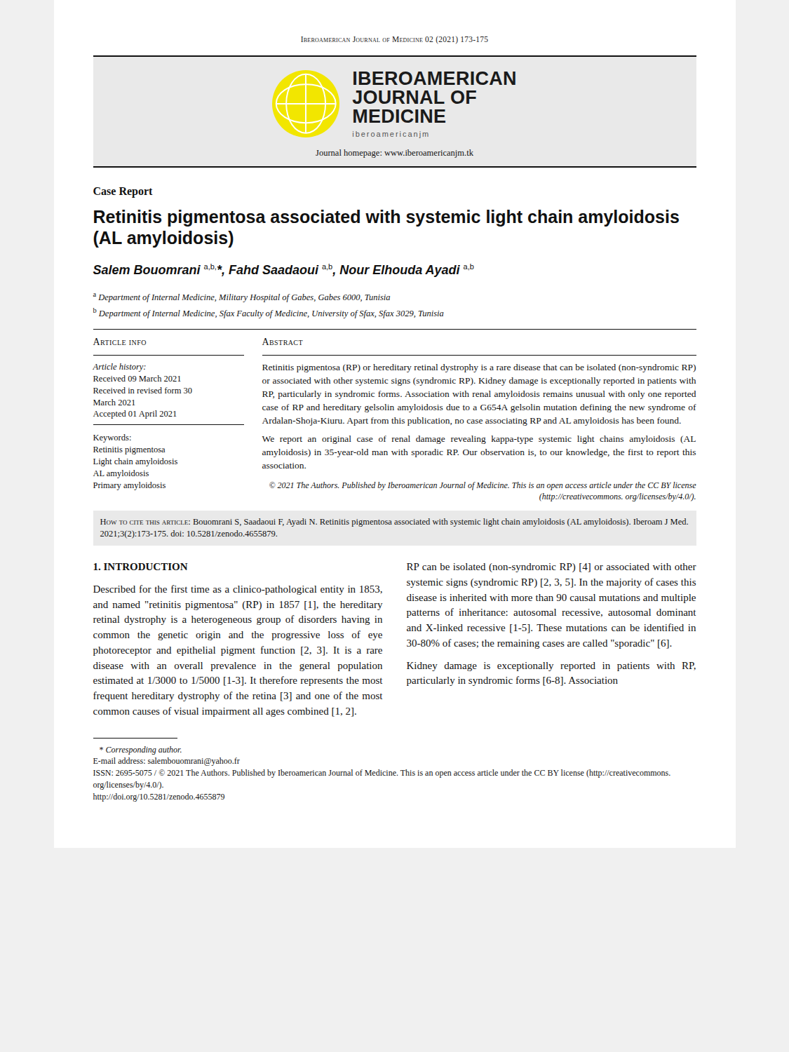Iberoamerican Journal of Medicine 02 (2021) 173-175
IBEROAMERICAN
JOURNAL OF
MEDICINE
iberoamericanjm
Journal homepage: www.iberoamericanjm.tk
Case Report
Retinitis pigmentosa associated with systemic light chain amyloidosis (AL amyloidosis)
Salem Bouomrani a,b,*, Fahd Saadaoui a,b, Nour Elhouda Ayadi a,b
a Department of Internal Medicine, Military Hospital of Gabes, Gabes 6000, Tunisia
b Department of Internal Medicine, Sfax Faculty of Medicine, University of Sfax, Sfax 3029, Tunisia
Article info
Article history:
Received 09 March 2021
Received in revised form 30
March 2021
Accepted 01 April 2021
Keywords:
Retinitis pigmentosa
Light chain amyloidosis
AL amyloidosis
Primary amyloidosis
Abstract
Retinitis pigmentosa (RP) or hereditary retinal dystrophy is a rare disease that can be isolated (non-syndromic RP) or associated with other systemic signs (syndromic RP). Kidney damage is exceptionally reported in patients with RP, particularly in syndromic forms. Association with renal amyloidosis remains unusual with only one reported case of RP and hereditary gelsolin amyloidosis due to a G654A gelsolin mutation defining the new syndrome of Ardalan-Shoja-Kiuru. Apart from this publication, no case associating RP and AL amyloidosis has been found.
We report an original case of renal damage revealing kappa-type systemic light chains amyloidosis (AL amyloidosis) in 35-year-old man with sporadic RP. Our observation is, to our knowledge, the first to report this association.
© 2021 The Authors. Published by Iberoamerican Journal of Medicine. This is an open access article under the CC BY license (http://creativecommons. org/licenses/by/4.0/).
How to cite this article: Bouomrani S, Saadaoui F, Ayadi N. Retinitis pigmentosa associated with systemic light chain amyloidosis (AL amyloidosis). Iberoam J Med. 2021;3(2):173-175. doi: 10.5281/zenodo.4655879.
1. INTRODUCTION
Described for the first time as a clinico-pathological entity in 1853, and named "retinitis pigmentosa" (RP) in 1857 [1], the hereditary retinal dystrophy is a heterogeneous group of disorders having in common the genetic origin and the progressive loss of eye photoreceptor and epithelial pigment function [2, 3]. It is a rare disease with an overall prevalence in the general population estimated at 1/3000 to 1/5000 [1-3]. It therefore represents the most frequent hereditary dystrophy of the retina [3] and one of the most common causes of visual impairment all ages combined [1, 2].
RP can be isolated (non-syndromic RP) [4] or associated with other systemic signs (syndromic RP) [2, 3, 5]. In the majority of cases this disease is inherited with more than 90 causal mutations and multiple patterns of inheritance: autosomal recessive, autosomal dominant and X-linked recessive [1-5]. These mutations can be identified in 30-80% of cases; the remaining cases are called "sporadic" [6].
Kidney damage is exceptionally reported in patients with RP, particularly in syndromic forms [6-8]. Association
* Corresponding author.
E-mail address: salembouomrani@yahoo.fr
ISSN: 2695-5075 / © 2021 The Authors. Published by Iberoamerican Journal of Medicine. This is an open access article under the CC BY license (http://creativecommons. org/licenses/by/4.0/).
http://doi.org/10.5281/zenodo.4655879